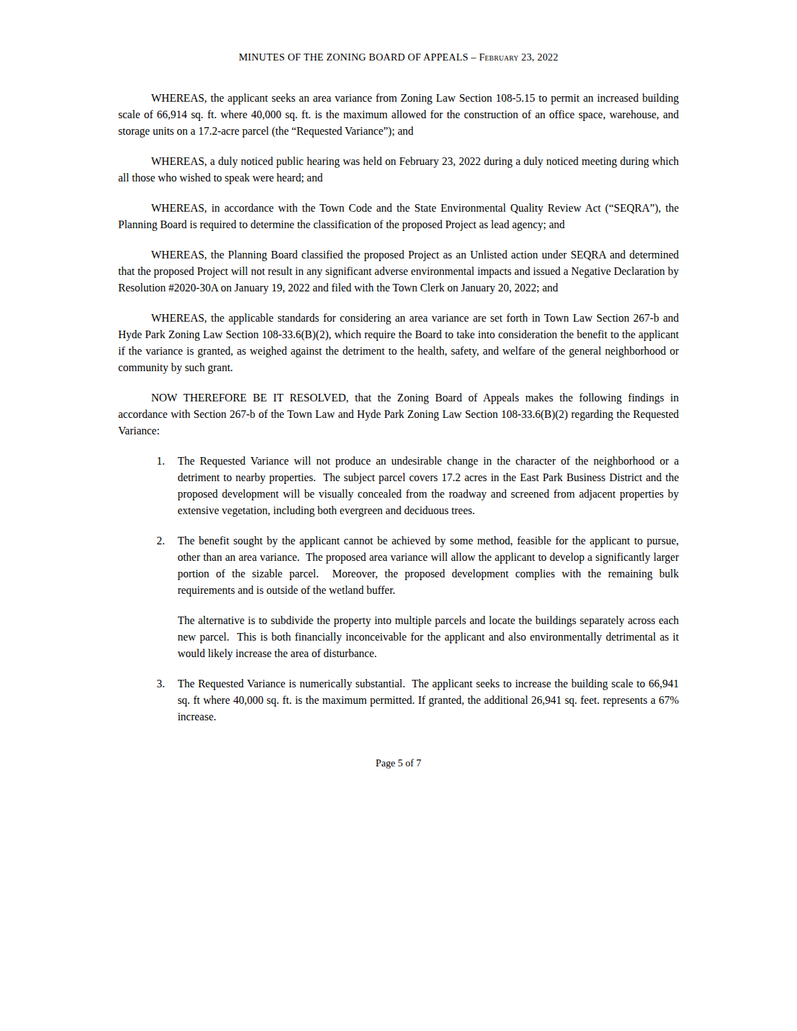MINUTES OF THE ZONING BOARD OF APPEALS – February 23, 2022
WHEREAS, the applicant seeks an area variance from Zoning Law Section 108-5.15 to permit an increased building scale of 66,914 sq. ft. where 40,000 sq. ft. is the maximum allowed for the construction of an office space, warehouse, and storage units on a 17.2-acre parcel (the “Requested Variance”); and
WHEREAS, a duly noticed public hearing was held on February 23, 2022 during a duly noticed meeting during which all those who wished to speak were heard; and
WHEREAS, in accordance with the Town Code and the State Environmental Quality Review Act (“SEQRA”), the Planning Board is required to determine the classification of the proposed Project as lead agency; and
WHEREAS, the Planning Board classified the proposed Project as an Unlisted action under SEQRA and determined that the proposed Project will not result in any significant adverse environmental impacts and issued a Negative Declaration by Resolution #2020-30A on January 19, 2022 and filed with the Town Clerk on January 20, 2022; and
WHEREAS, the applicable standards for considering an area variance are set forth in Town Law Section 267-b and Hyde Park Zoning Law Section 108-33.6(B)(2), which require the Board to take into consideration the benefit to the applicant if the variance is granted, as weighed against the detriment to the health, safety, and welfare of the general neighborhood or community by such grant.
NOW THEREFORE BE IT RESOLVED, that the Zoning Board of Appeals makes the following findings in accordance with Section 267-b of the Town Law and Hyde Park Zoning Law Section 108-33.6(B)(2) regarding the Requested Variance:
The Requested Variance will not produce an undesirable change in the character of the neighborhood or a detriment to nearby properties. The subject parcel covers 17.2 acres in the East Park Business District and the proposed development will be visually concealed from the roadway and screened from adjacent properties by extensive vegetation, including both evergreen and deciduous trees.
The benefit sought by the applicant cannot be achieved by some method, feasible for the applicant to pursue, other than an area variance. The proposed area variance will allow the applicant to develop a significantly larger portion of the sizable parcel. Moreover, the proposed development complies with the remaining bulk requirements and is outside of the wetland buffer.
The alternative is to subdivide the property into multiple parcels and locate the buildings separately across each new parcel. This is both financially inconceivable for the applicant and also environmentally detrimental as it would likely increase the area of disturbance.
The Requested Variance is numerically substantial. The applicant seeks to increase the building scale to 66,941 sq. ft where 40,000 sq. ft. is the maximum permitted. If granted, the additional 26,941 sq. feet. represents a 67% increase.
Page 5 of 7